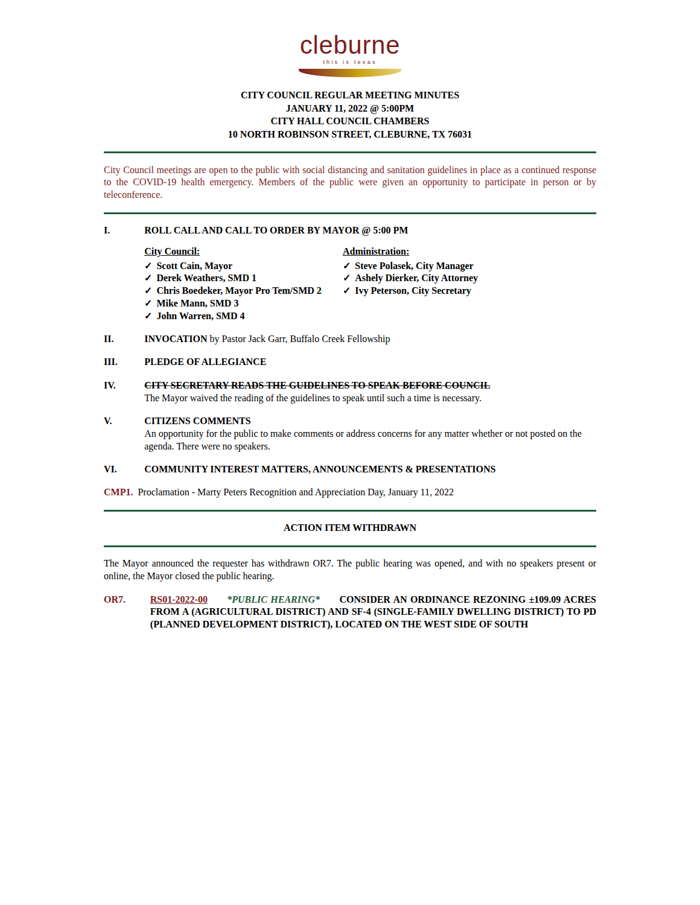cleburne this is texas
CITY COUNCIL REGULAR MEETING MINUTES
JANUARY 11, 2022 @ 5:00PM
CITY HALL COUNCIL CHAMBERS
10 NORTH ROBINSON STREET, CLEBURNE, TX 76031
City Council meetings are open to the public with social distancing and sanitation guidelines in place as a continued response to the COVID-19 health emergency. Members of the public were given an opportunity to participate in person or by teleconference.
| I. | ROLL CALL AND CALL TO ORDER BY MAYOR @ 5:00 PM |
| City Council: | Administration: |
| --- | --- |
| Scott Cain, Mayor | Steve Polasek, City Manager |
| Derek Weathers, SMD 1 | Ashely Dierker, City Attorney |
| Chris Boedeker, Mayor Pro Tem/SMD 2 | Ivy Peterson, City Secretary |
| Mike Mann, SMD 3 | |
| John Warren, SMD 4 | |
| II. | INVOCATION by Pastor Jack Garr, Buffalo Creek Fellowship |
| III. | PLEDGE OF ALLEGIANCE |
| IV. | CITY SECRETARY READS THE GUIDELINES TO SPEAK BEFORE COUNCIL The Mayor waived the reading of the guidelines to speak until such a time is necessary. |
| V. | CITIZENS COMMENTS An opportunity for the public to make comments or address concerns for any matter whether or not posted on the agenda. There were no speakers. |
| VI. | COMMUNITY INTEREST MATTERS, ANNOUNCEMENTS & PRESENTATIONS |
CMP1. Proclamation - Marty Peters Recognition and Appreciation Day, January 11, 2022
ACTION ITEM WITHDRAWN
The Mayor announced the requester has withdrawn OR7. The public hearing was opened, and with no speakers present or online, the Mayor closed the public hearing.
| OR7. | RS01-2022-00 *PUBLIC HEARING* CONSIDER AN ORDINANCE REZONING ±109.09 ACRES FROM A (AGRICULTURAL DISTRICT) AND SF-4 (SINGLE-FAMILY DWELLING DISTRICT) TO PD (PLANNED DEVELOPMENT DISTRICT), LOCATED ON THE WEST SIDE OF SOUTH |